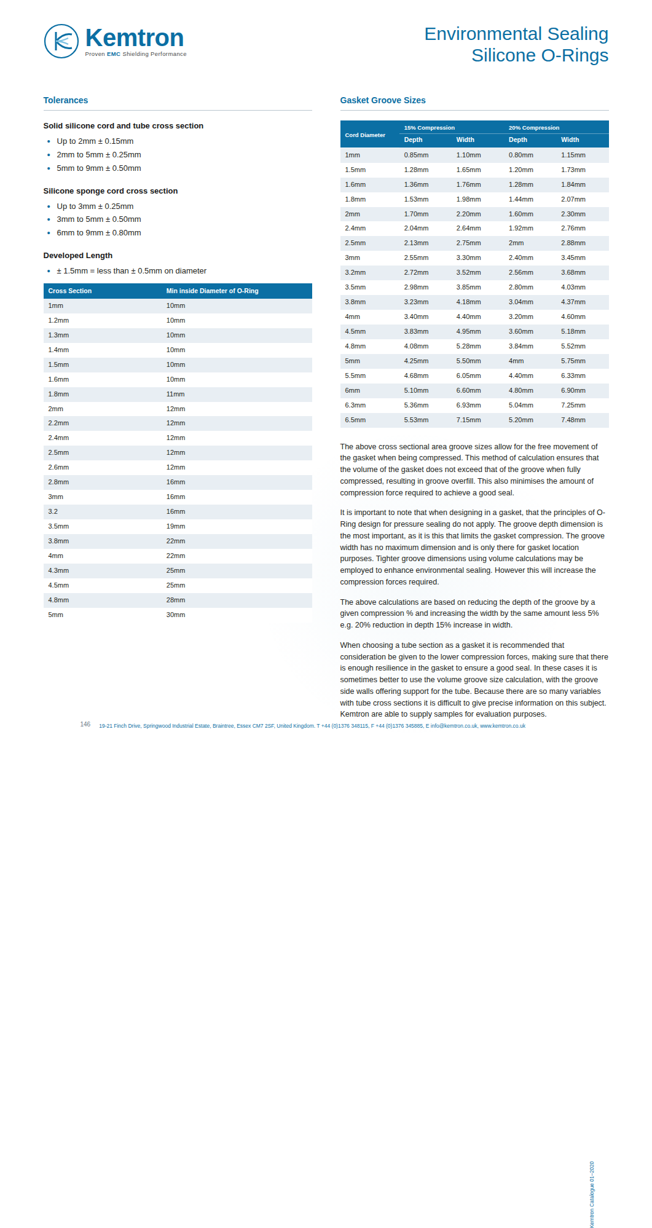Kemtron Proven EMC Shielding Performance
Environmental Sealing Silicone O-Rings
Tolerances
Solid silicone cord and tube cross section
Up to 2mm ± 0.15mm
2mm to 5mm ± 0.25mm
5mm to 9mm ± 0.50mm
Silicone sponge cord cross section
Up to 3mm ± 0.25mm
3mm to 5mm ± 0.50mm
6mm to 9mm ± 0.80mm
Developed Length
± 1.5mm = less than ± 0.5mm on diameter
| Cross Section | Min inside Diameter of O-Ring |
| --- | --- |
| 1mm | 10mm |
| 1.2mm | 10mm |
| 1.3mm | 10mm |
| 1.4mm | 10mm |
| 1.5mm | 10mm |
| 1.6mm | 10mm |
| 1.8mm | 11mm |
| 2mm | 12mm |
| 2.2mm | 12mm |
| 2.4mm | 12mm |
| 2.5mm | 12mm |
| 2.6mm | 12mm |
| 2.8mm | 16mm |
| 3mm | 16mm |
| 3.2 | 16mm |
| 3.5mm | 19mm |
| 3.8mm | 22mm |
| 4mm | 22mm |
| 4.3mm | 25mm |
| 4.5mm | 25mm |
| 4.8mm | 28mm |
| 5mm | 30mm |
Gasket Groove Sizes
| Cord Diameter | 15% Compression | 20% Compression |
| --- | --- | --- |
| Depth | Width | Depth | Width |
| 1mm | 0.85mm | 1.10mm | 0.80mm | 1.15mm |
| 1.5mm | 1.28mm | 1.65mm | 1.20mm | 1.73mm |
| 1.6mm | 1.36mm | 1.76mm | 1.28mm | 1.84mm |
| 1.8mm | 1.53mm | 1.98mm | 1.44mm | 2.07mm |
| 2mm | 1.70mm | 2.20mm | 1.60mm | 2.30mm |
| 2.4mm | 2.04mm | 2.64mm | 1.92mm | 2.76mm |
| 2.5mm | 2.13mm | 2.75mm | 2mm | 2.88mm |
| 3mm | 2.55mm | 3.30mm | 2.40mm | 3.45mm |
| 3.2mm | 2.72mm | 3.52mm | 2.56mm | 3.68mm |
| 3.5mm | 2.98mm | 3.85mm | 2.80mm | 4.03mm |
| 3.8mm | 3.23mm | 4.18mm | 3.04mm | 4.37mm |
| 4mm | 3.40mm | 4.40mm | 3.20mm | 4.60mm |
| 4.5mm | 3.83mm | 4.95mm | 3.60mm | 5.18mm |
| 4.8mm | 4.08mm | 5.28mm | 3.84mm | 5.52mm |
| 5mm | 4.25mm | 5.50mm | 4mm | 5.75mm |
| 5.5mm | 4.68mm | 6.05mm | 4.40mm | 6.33mm |
| 6mm | 5.10mm | 6.60mm | 4.80mm | 6.90mm |
| 6.3mm | 5.36mm | 6.93mm | 5.04mm | 7.25mm |
| 6.5mm | 5.53mm | 7.15mm | 5.20mm | 7.48mm |
The above cross sectional area groove sizes allow for the free movement of the gasket when being compressed. This method of calculation ensures that the volume of the gasket does not exceed that of the groove when fully compressed, resulting in groove overfill. This also minimises the amount of compression force required to achieve a good seal.
It is important to note that when designing in a gasket, that the principles of O-Ring design for pressure sealing do not apply. The groove depth dimension is the most important, as it is this that limits the gasket compression. The groove width has no maximum dimension and is only there for gasket location purposes. Tighter groove dimensions using volume calculations may be employed to enhance environmental sealing. However this will increase the compression forces required.
The above calculations are based on reducing the depth of the groove by a given compression % and increasing the width by the same amount less 5% e.g. 20% reduction in depth 15% increase in width.
When choosing a tube section as a gasket it is recommended that consideration be given to the lower compression forces, making sure that there is enough resilience in the gasket to ensure a good seal. In these cases it is sometimes better to use the volume groove size calculation, with the groove side walls offering support for the tube. Because there are so many variables with tube cross sections it is difficult to give precise information on this subject. Kemtron are able to supply samples for evaluation purposes.
Kemtron Catalogue 01–2020
146 19-21 Finch Drive, Springwood Industrial Estate, Braintree, Essex CM7 2SF, United Kingdom. T +44 (0)1376 348115, F +44 (0)1376 345885, E info@kemtron.co.uk, www.kemtron.co.uk